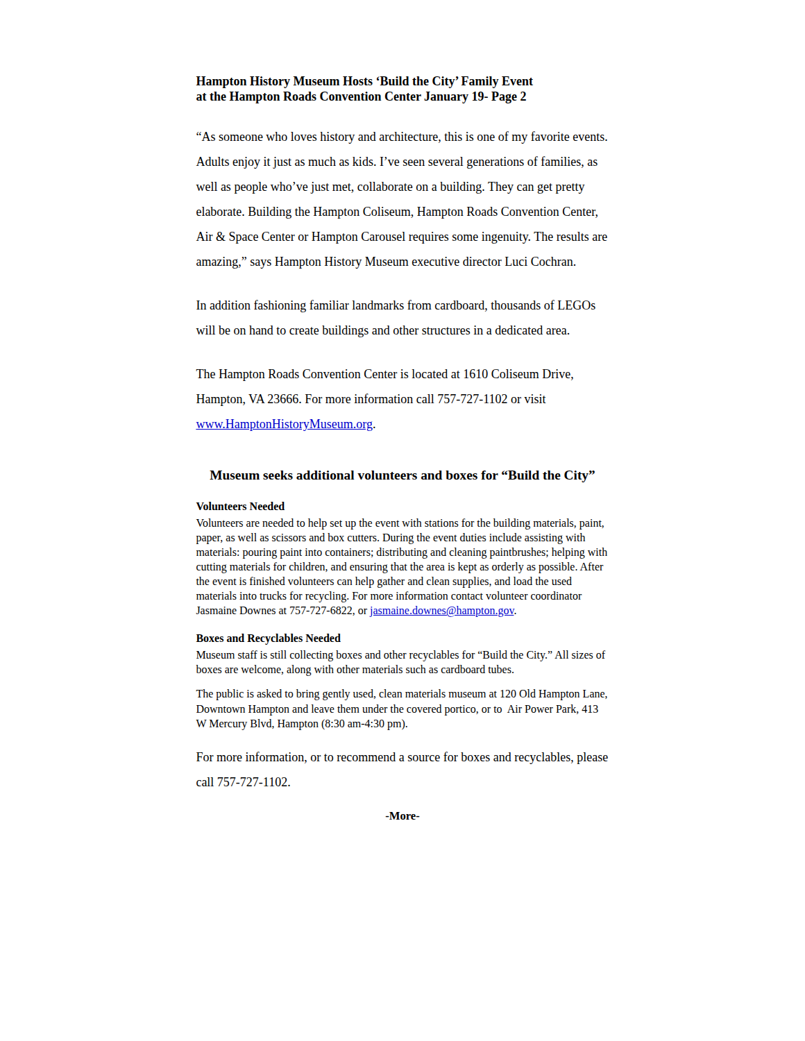Hampton History Museum Hosts ‘Build the City’ Family Event
at the Hampton Roads Convention Center January 19- Page 2
“As someone who loves history and architecture, this is one of my favorite events. Adults enjoy it just as much as kids. I’ve seen several generations of families, as well as people who’ve just met, collaborate on a building. They can get pretty elaborate. Building the Hampton Coliseum, Hampton Roads Convention Center, Air & Space Center or Hampton Carousel requires some ingenuity. The results are amazing,” says Hampton History Museum executive director Luci Cochran.
In addition fashioning familiar landmarks from cardboard, thousands of LEGOs will be on hand to create buildings and other structures in a dedicated area.
The Hampton Roads Convention Center is located at 1610 Coliseum Drive, Hampton, VA 23666. For more information call 757-727-1102 or visit www.HamptonHistoryMuseum.org.
Museum seeks additional volunteers and boxes for “Build the City”
Volunteers Needed
Volunteers are needed to help set up the event with stations for the building materials, paint, paper, as well as scissors and box cutters. During the event duties include assisting with materials: pouring paint into containers; distributing and cleaning paintbrushes; helping with cutting materials for children, and ensuring that the area is kept as orderly as possible. After the event is finished volunteers can help gather and clean supplies, and load the used materials into trucks for recycling. For more information contact volunteer coordinator Jasmaine Downes at 757-727-6822, or jasmaine.downes@hampton.gov.
Boxes and Recyclables Needed
Museum staff is still collecting boxes and other recyclables for “Build the City.” All sizes of boxes are welcome, along with other materials such as cardboard tubes.
The public is asked to bring gently used, clean materials museum at 120 Old Hampton Lane, Downtown Hampton and leave them under the covered portico, or to Air Power Park, 413 W Mercury Blvd, Hampton (8:30 am-4:30 pm).
For more information, or to recommend a source for boxes and recyclables, please call 757-727-1102.
-More-